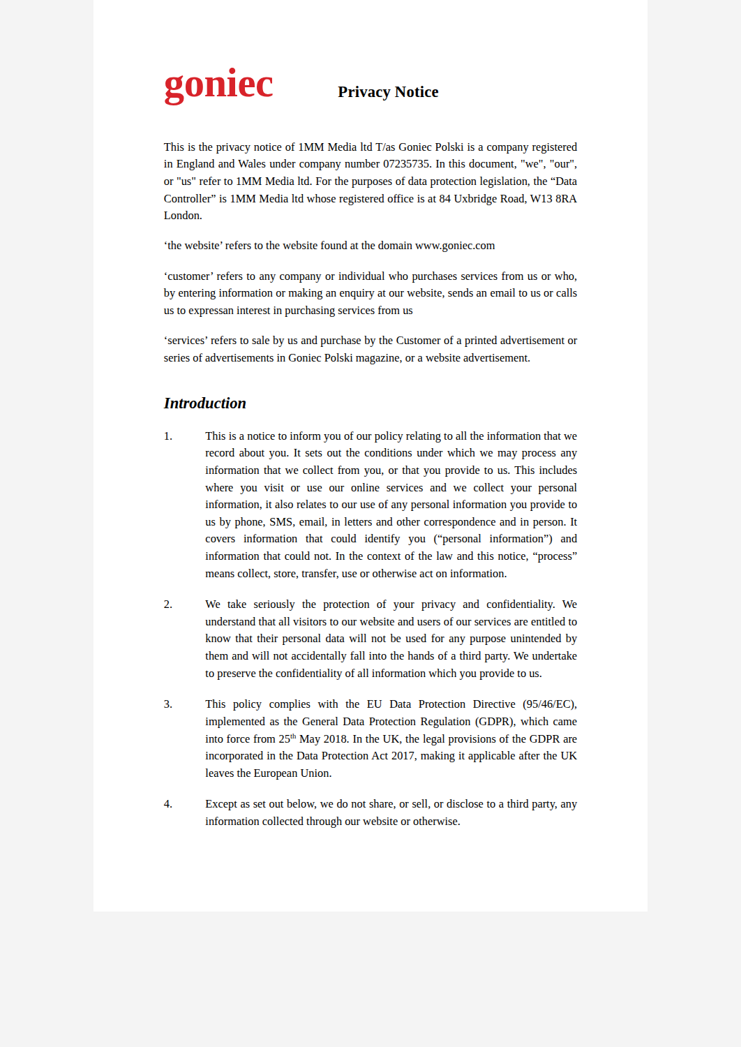goniec
Privacy Notice
This is the privacy notice of 1MM Media ltd T/as Goniec Polski is a company registered in England and Wales under company number 07235735. In this document, "we", "our", or "us" refer to 1MM Media ltd. For the purposes of data protection legislation, the “Data Controller” is 1MM Media ltd whose registered office is at 84 Uxbridge Road, W13 8RA London.
‘the website’ refers to the website found at the domain www.goniec.com
‘customer’ refers to any company or individual who purchases services from us or who, by entering information or making an enquiry at our website, sends an email to us or calls us to expressan interest in purchasing services from us
‘services’ refers to sale by us and purchase by the Customer of a printed advertisement or series of advertisements in Goniec Polski magazine, or a website advertisement.
Introduction
This is a notice to inform you of our policy relating to all the information that we record about you. It sets out the conditions under which we may process any information that we collect from you, or that you provide to us. This includes where you visit or use our online services and we collect your personal information, it also relates to our use of any personal information you provide to us by phone, SMS, email, in letters and other correspondence and in person. It covers information that could identify you (“personal information”) and information that could not. In the context of the law and this notice, “process” means collect, store, transfer, use or otherwise act on information.
We take seriously the protection of your privacy and confidentiality. We understand that all visitors to our website and users of our services are entitled to know that their personal data will not be used for any purpose unintended by them and will not accidentally fall into the hands of a third party. We undertake to preserve the confidentiality of all information which you provide to us.
This policy complies with the EU Data Protection Directive (95/46/EC), implemented as the General Data Protection Regulation (GDPR), which came into force from 25th May 2018. In the UK, the legal provisions of the GDPR are incorporated in the Data Protection Act 2017, making it applicable after the UK leaves the European Union.
Except as set out below, we do not share, or sell, or disclose to a third party, any information collected through our website or otherwise.